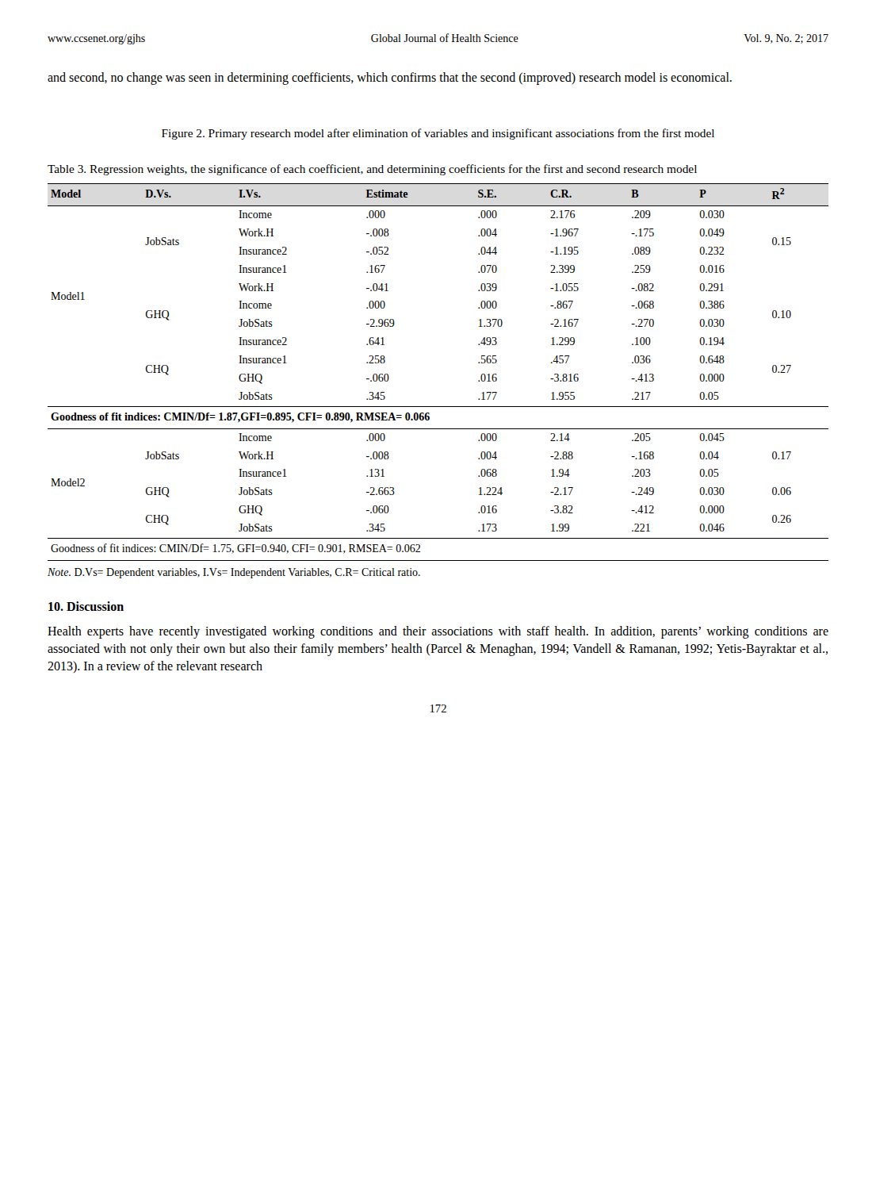www.ccsenet.org/gjhs
Global Journal of Health Science
Vol. 9, No. 2; 2017
and second, no change was seen in determining coefficients, which confirms that the second (improved) research model is economical.
Figure 2. Primary research model after elimination of variables and insignificant associations from the first model
Table 3. Regression weights, the significance of each coefficient, and determining coefficients for the first and second research model
| Model | D.Vs. | I.Vs. | Estimate | S.E. | C.R. | B | P | R 2 |
| --- | --- | --- | --- | --- | --- | --- | --- | --- |
| Model1 | JobSats | Income | .000 | .000 | 2.176 | .209 | 0.030 | 0.15 |
| Work.H | -.008 | .004 | -1.967 | -.175 | 0.049 |
| Insurance2 | -.052 | .044 | -1.195 | .089 | 0.232 |
| Insurance1 | .167 | .070 | 2.399 | .259 | 0.016 |
| GHQ | Work.H | -.041 | .039 | -1.055 | -.082 | 0.291 | 0.10 |
| Income | .000 | .000 | -.867 | -.068 | 0.386 |
| JobSats | -2.969 | 1.370 | -2.167 | -.270 | 0.030 |
| Insurance2 | .641 | .493 | 1.299 | .100 | 0.194 |
| CHQ | Insurance1 | .258 | .565 | .457 | .036 | 0.648 | 0.27 |
| GHQ | -.060 | .016 | -3.816 | -.413 | 0.000 |
| | | JobSats | .345 | .177 | 1.955 | .217 | 0.05 | |
| Goodness of fit indices: CMIN/Df= 1.87,GFI=0.895, CFI= 0.890, RMSEA= 0.066 |
| Model2 | JobSats | Income | .000 | .000 | 2.14 | .205 | 0.045 | 0.17 |
| Work.H | -.008 | .004 | -2.88 | -.168 | 0.04 |
| Insurance1 | .131 | .068 | 1.94 | .203 | 0.05 |
| GHQ | JobSats | -2.663 | 1.224 | -2.17 | -.249 | 0.030 | 0.06 |
| CHQ | GHQ | -.060 | .016 | -3.82 | -.412 | 0.000 | 0.26 |
| JobSats | .345 | .173 | 1.99 | .221 | 0.046 |
| Goodness of fit indices: CMIN/Df= 1.75, GFI=0.940, CFI= 0.901, RMSEA= 0.062 |
Note. D.Vs= Dependent variables, I.Vs= Independent Variables, C.R= Critical ratio.
10. Discussion
Health experts have recently investigated working conditions and their associations with staff health. In addition, parents’ working conditions are associated with not only their own but also their family members’ health (Parcel & Menaghan, 1994; Vandell & Ramanan, 1992; Yetis-Bayraktar et al., 2013). In a review of the relevant research
172